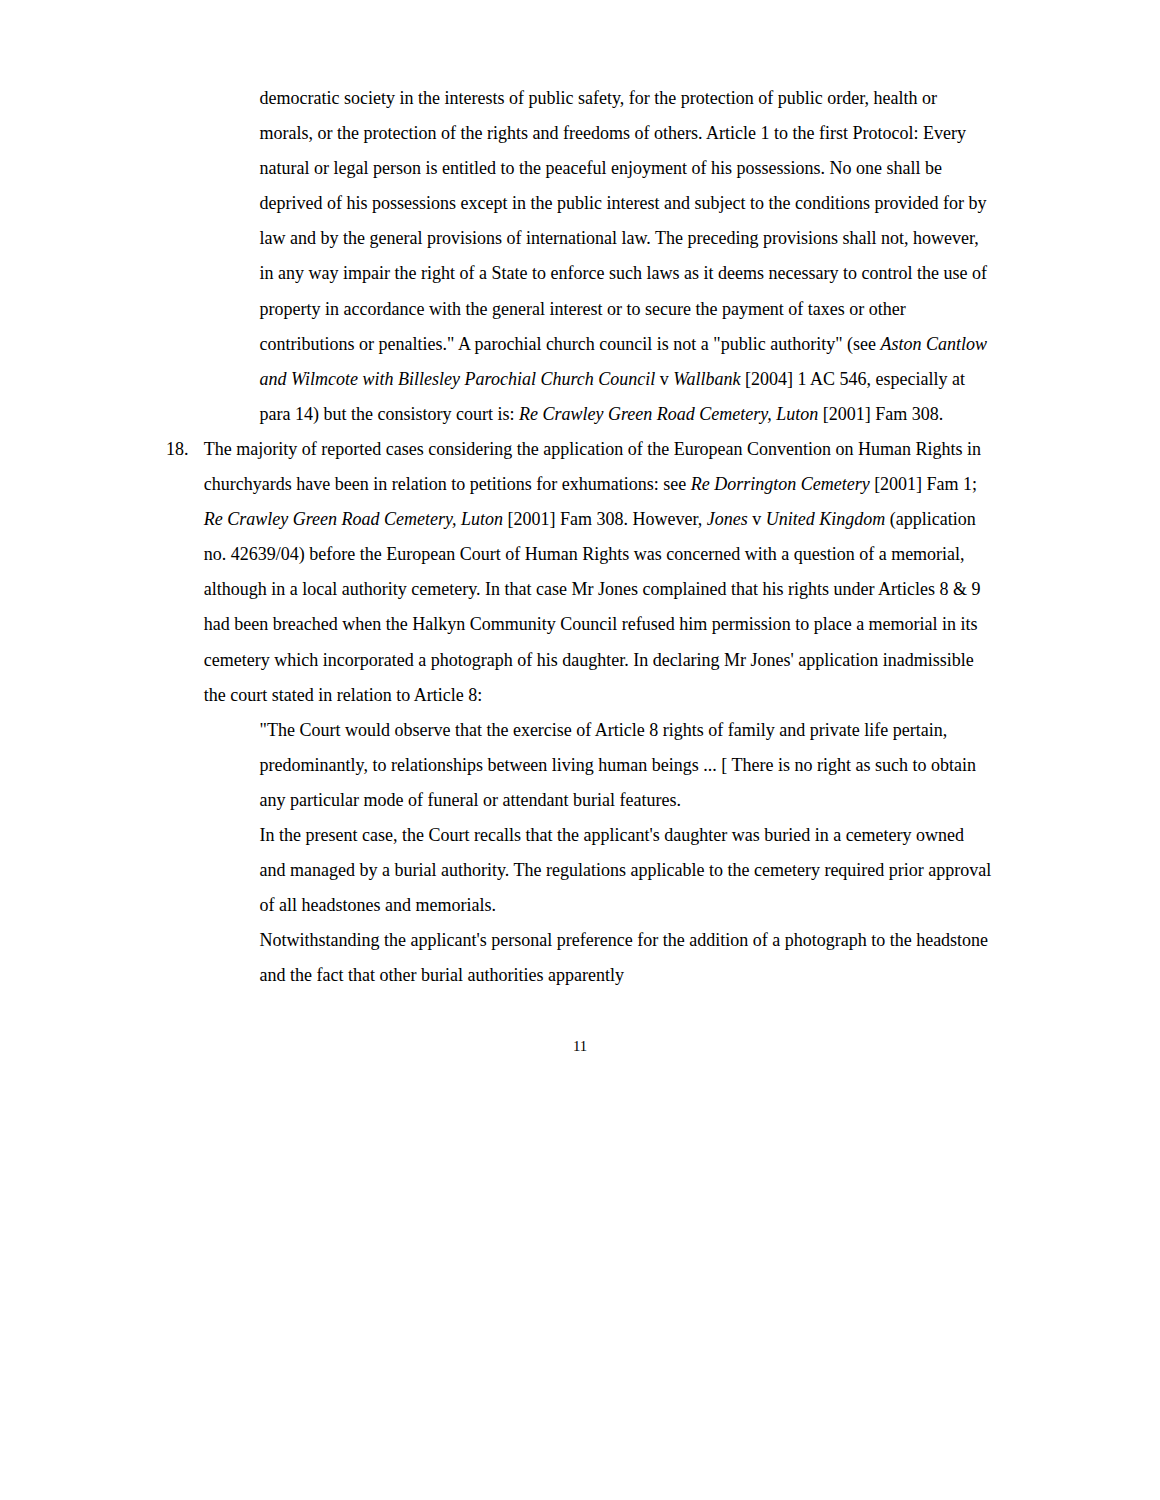democratic society in the interests of public safety, for the protection of public order, health or morals, or the protection of the rights and freedoms of others. Article 1 to the first Protocol: Every natural or legal person is entitled to the peaceful enjoyment of his possessions. No one shall be deprived of his possessions except in the public interest and subject to the conditions provided for by law and by the general provisions of international law. The preceding provisions shall not, however, in any way impair the right of a State to enforce such laws as it deems necessary to control the use of property in accordance with the general interest or to secure the payment of taxes or other contributions or penalties." A parochial church council is not a "public authority" (see Aston Cantlow and Wilmcote with Billesley Parochial Church Council v Wallbank [2004] 1 AC 546, especially at para 14) but the consistory court is: Re Crawley Green Road Cemetery, Luton [2001] Fam 308.
18.
The majority of reported cases considering the application of the European Convention on Human Rights in churchyards have been in relation to petitions for exhumations: see Re Dorrington Cemetery [2001] Fam 1; Re Crawley Green Road Cemetery, Luton [2001] Fam 308. However, Jones v United Kingdom (application no. 42639/04) before the European Court of Human Rights was concerned with a question of a memorial, although in a local authority cemetery. In that case Mr Jones complained that his rights under Articles 8 & 9 had been breached when the Halkyn Community Council refused him permission to place a memorial in its cemetery which incorporated a photograph of his daughter. In declaring Mr Jones' application inadmissible the court stated in relation to Article 8:
"The Court would observe that the exercise of Article 8 rights of family and private life pertain, predominantly, to relationships between living human beings ... [ There is no right as such to obtain any particular mode of funeral or attendant burial features.
In the present case, the Court recalls that the applicant's daughter was buried in a cemetery owned and managed by a burial authority. The regulations applicable to the cemetery required prior approval of all headstones and memorials.
Notwithstanding the applicant's personal preference for the addition of a photograph to the headstone and the fact that other burial authorities apparently
11